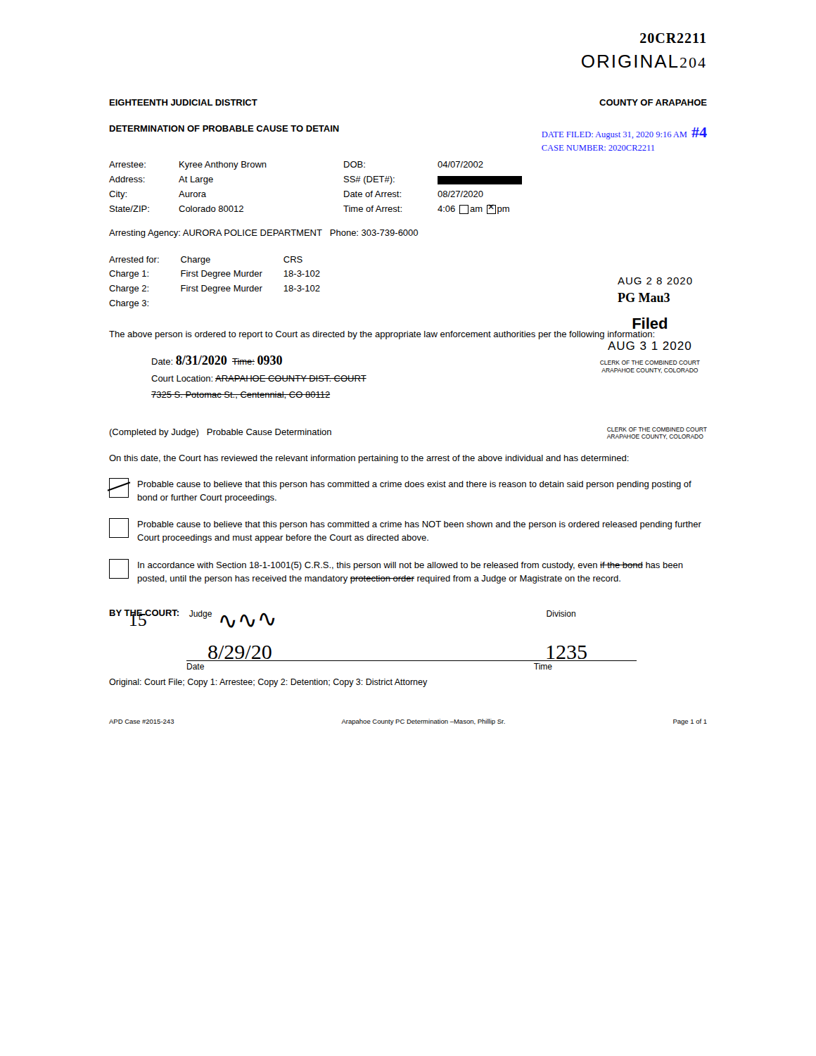20CR2211 ORIGINAL204
EIGHTEENTH JUDICIAL DISTRICT
COUNTY OF ARAPAHOE
DETERMINATION OF PROBABLE CAUSE TO DETAIN
DATE FILED: August 31, 2020 9:16 AM#4
CASE NUMBER: 2020CR2211
| Arrestee: | Kyree Anthony Brown | DOB: | 04/07/2002 |
| Address: | At Large | SS# (DET#): | |
| City: | Aurora | Date of Arrest: | 08/27/2020 |
| State/ZIP: | Colorado 80012 | Time of Arrest: | 4:06 am pm |
Arresting Agency: AURORA POLICE DEPARTMENT Phone: 303-739-6000
| Arrested for: | Charge | CRS |
| Charge 1: | First Degree Murder | 18-3-102 |
| Charge 2: | First Degree Murder | 18-3-102 |
| Charge 3: | | |
AUG 2 8 2020
PG Mau3
The above person is ordered to report to Court as directed by the appropriate law enforcement authorities per the following information:
Filed
AUG 3 1 2020
CLERK OF THE COMBINED COURT
ARAPAHOE COUNTY, COLORADO
Date: 8/31/2020 Time: 0930
Court Location: ARAPAHOE COUNTY DIST. COURT
7325 S. Potomac St., Centennial, CO 80112
(Completed by Judge) Probable Cause Determination
CLERK OF THE COMBINED COURT
ARAPAHOE COUNTY, COLORADO
On this date, the Court has reviewed the relevant information pertaining to the arrest of the above individual and has determined:
Probable cause to believe that this person has committed a crime does exist and there is reason to detain said person pending posting of bond or further Court proceedings.
Probable cause to believe that this person has committed a crime has NOT been shown and the person is ordered released pending further Court proceedings and must appear before the Court as directed above.
In accordance with Section 18-1-1001(5) C.R.S., this person will not be allowed to be released from custody, even if the bond has been posted, until the person has received the mandatory protection order required from a Judge or Magistrate on the record.
BY THE COURT: ∿∿∿ 15 Judge Division
8/29/20 1235
Date Time
Original: Court File; Copy 1: Arrestee; Copy 2: Detention; Copy 3: District Attorney
APD Case #2015-243
Arapahoe County PC Determination –Mason, Phillip Sr.
Page 1 of 1